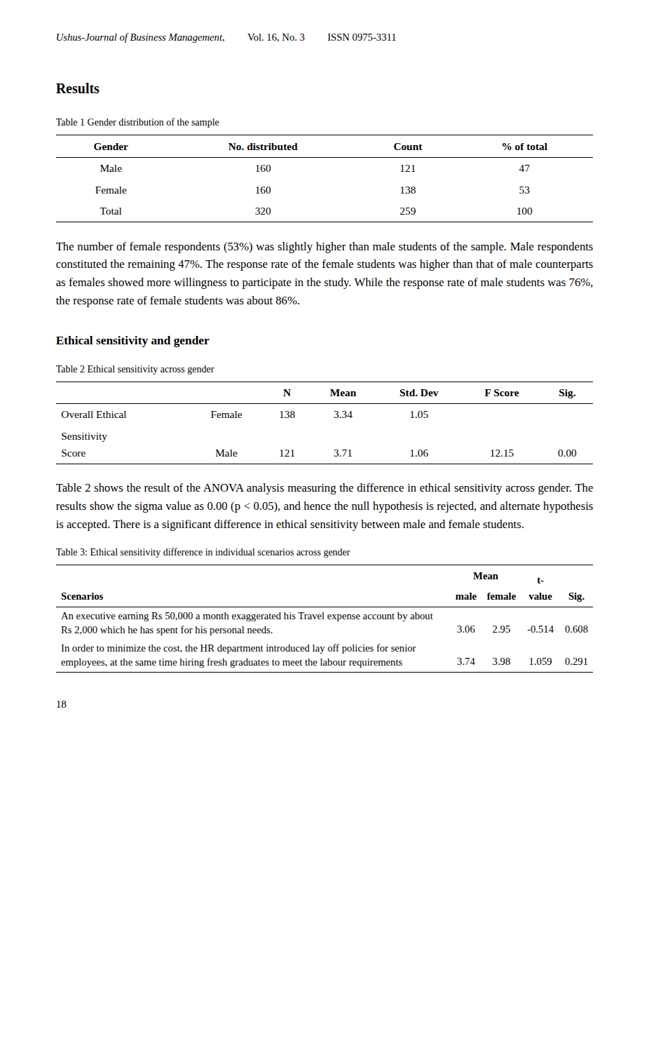Ushus-Journal of Business Management, Vol. 16, No. 3 ISSN 0975-3311
Results
Table 1 Gender distribution of the sample
| Gender | No. distributed | Count | % of total |
| --- | --- | --- | --- |
| Male | 160 | 121 | 47 |
| Female | 160 | 138 | 53 |
| Total | 320 | 259 | 100 |
The number of female respondents (53%) was slightly higher than male students of the sample. Male respondents constituted the remaining 47%. The response rate of the female students was higher than that of male counterparts as females showed more willingness to participate in the study. While the response rate of male students was 76%, the response rate of female students was about 86%.
Ethical sensitivity and gender
Table 2 Ethical sensitivity across gender
| | | N | Mean | Std. Dev | F Score | Sig. |
| --- | --- | --- | --- | --- | --- | --- |
| Overall Ethical | Female | 138 | 3.34 | 1.05 | 12.15 | 0.00 |
| Sensitivity Score | Male | 121 | 3.71 | 1.06 |
Table 2 shows the result of the ANOVA analysis measuring the difference in ethical sensitivity across gender. The results show the sigma value as 0.00 (p < 0.05), and hence the null hypothesis is rejected, and alternate hypothesis is accepted. There is a significant difference in ethical sensitivity between male and female students.
Table 3: Ethical sensitivity difference in individual scenarios across gender
| Scenarios | Mean | t-value | Sig. |
| --- | --- | --- | --- |
| male | female |
| An executive earning Rs 50,000 a month exaggerated his Travel expense account by about Rs 2,000 which he has spent for his personal needs. | 3.06 | 2.95 | -0.514 | 0.608 |
| In order to minimize the cost, the HR department introduced lay off policies for senior employees, at the same time hiring fresh graduates to meet the labour requirements | 3.74 | 3.98 | 1.059 | 0.291 |
18